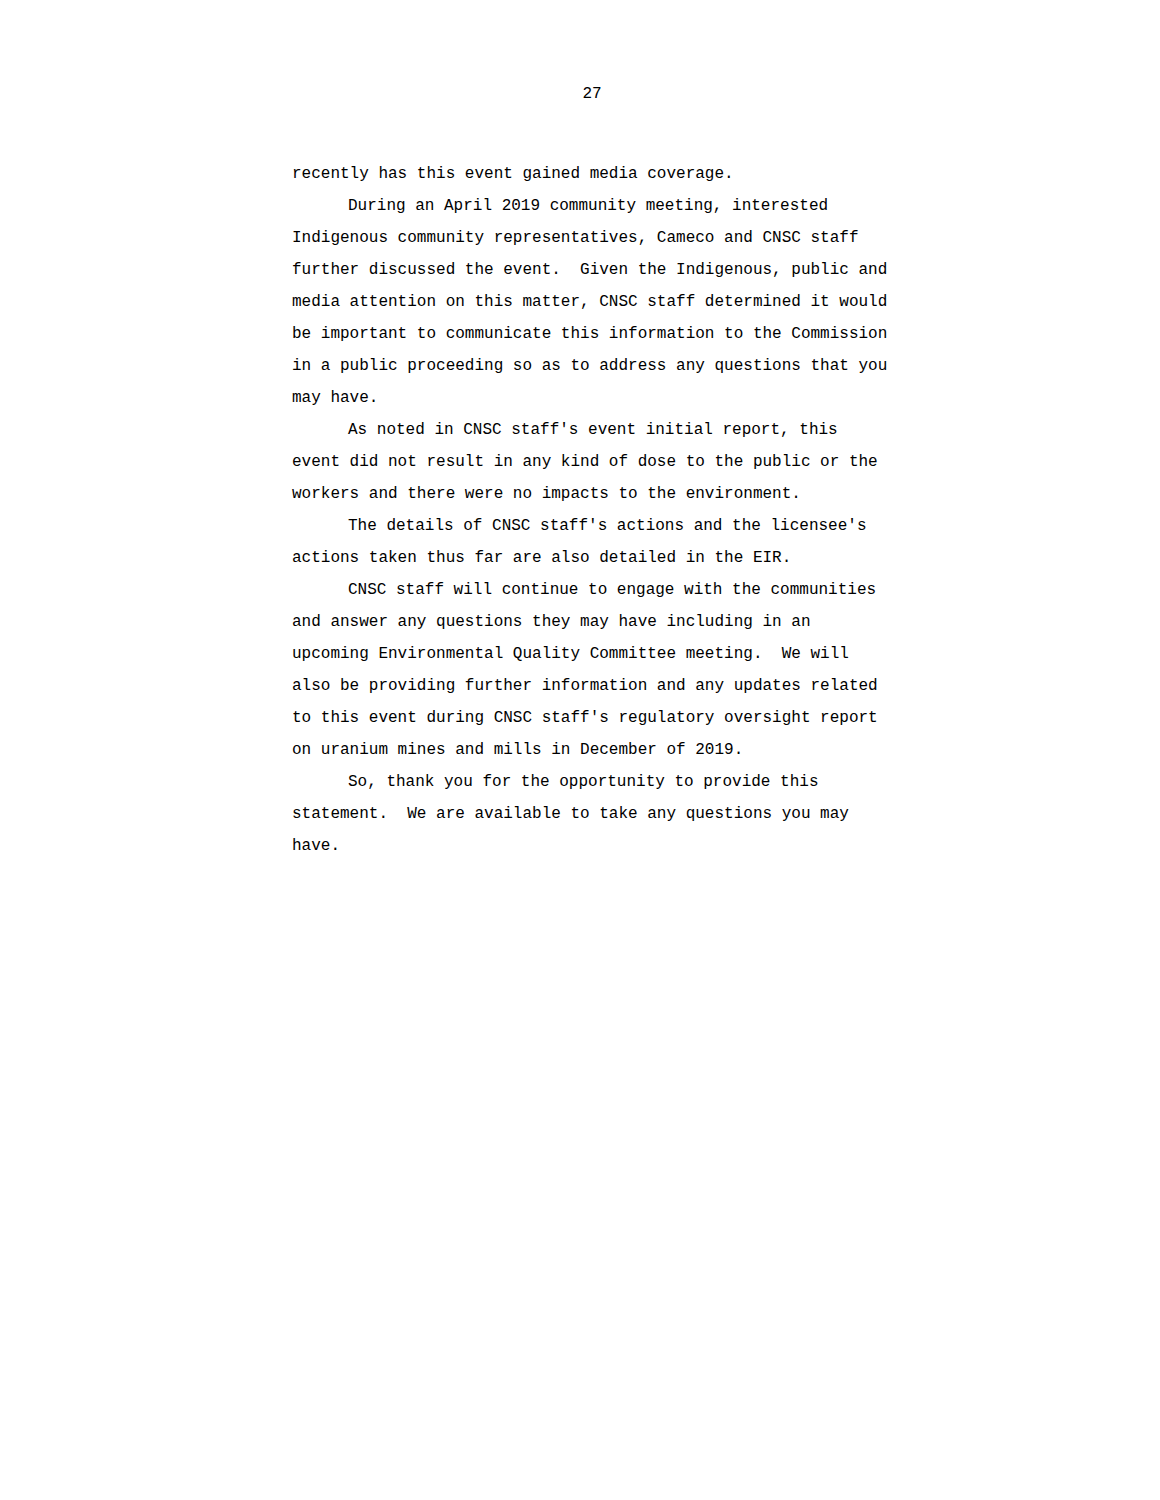27
recently has this event gained media coverage.
During an April 2019 community meeting, interested Indigenous community representatives, Cameco and CNSC staff further discussed the event. Given the Indigenous, public and media attention on this matter, CNSC staff determined it would be important to communicate this information to the Commission in a public proceeding so as to address any questions that you may have.
As noted in CNSC staff's event initial report, this event did not result in any kind of dose to the public or the workers and there were no impacts to the environment.
The details of CNSC staff's actions and the licensee's actions taken thus far are also detailed in the EIR.
CNSC staff will continue to engage with the communities and answer any questions they may have including in an upcoming Environmental Quality Committee meeting. We will also be providing further information and any updates related to this event during CNSC staff's regulatory oversight report on uranium mines and mills in December of 2019.
So, thank you for the opportunity to provide this statement. We are available to take any questions you may have.